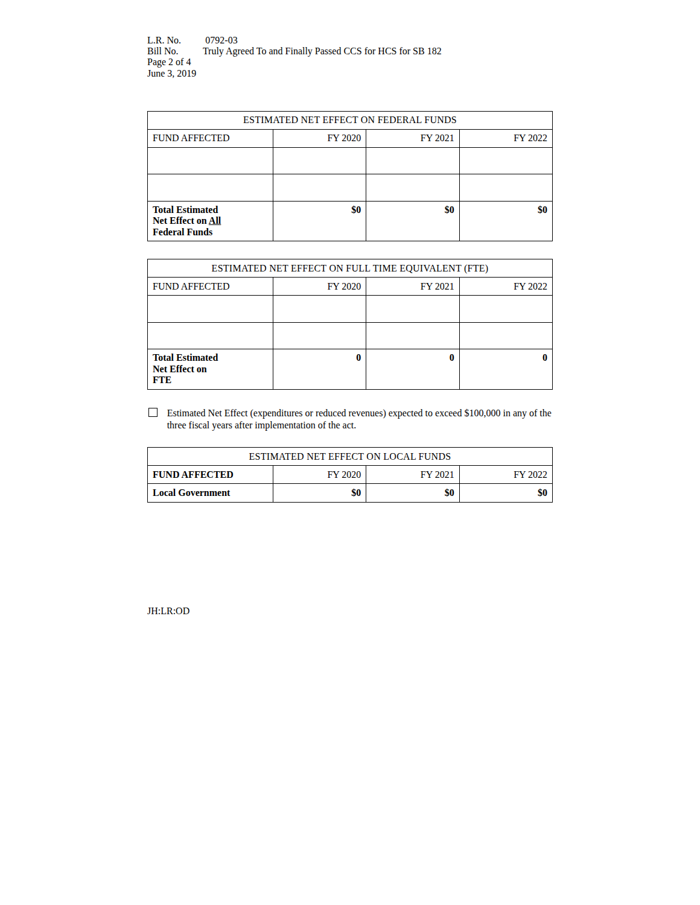L.R. No. 0792-03
Bill No. Truly Agreed To and Finally Passed CCS for HCS for SB 182
Page 2 of 4
June 3, 2019
| ESTIMATED NET EFFECT ON FEDERAL FUNDS |
| FUND AFFECTED | FY 2020 | FY 2021 | FY 2022 |
| Total Estimated Net Effect on All Federal Funds | $0 | $0 | $0 |
| ESTIMATED NET EFFECT ON FULL TIME EQUIVALENT (FTE) |
| FUND AFFECTED | FY 2020 | FY 2021 | FY 2022 |
| Total Estimated Net Effect on FTE | 0 | 0 | 0 |
Estimated Net Effect (expenditures or reduced revenues) expected to exceed $100,000 in any of the three fiscal years after implementation of the act.
| ESTIMATED NET EFFECT ON LOCAL FUNDS |
| FUND AFFECTED | FY 2020 | FY 2021 | FY 2022 |
| Local Government | $0 | $0 | $0 |
JH:LR:OD